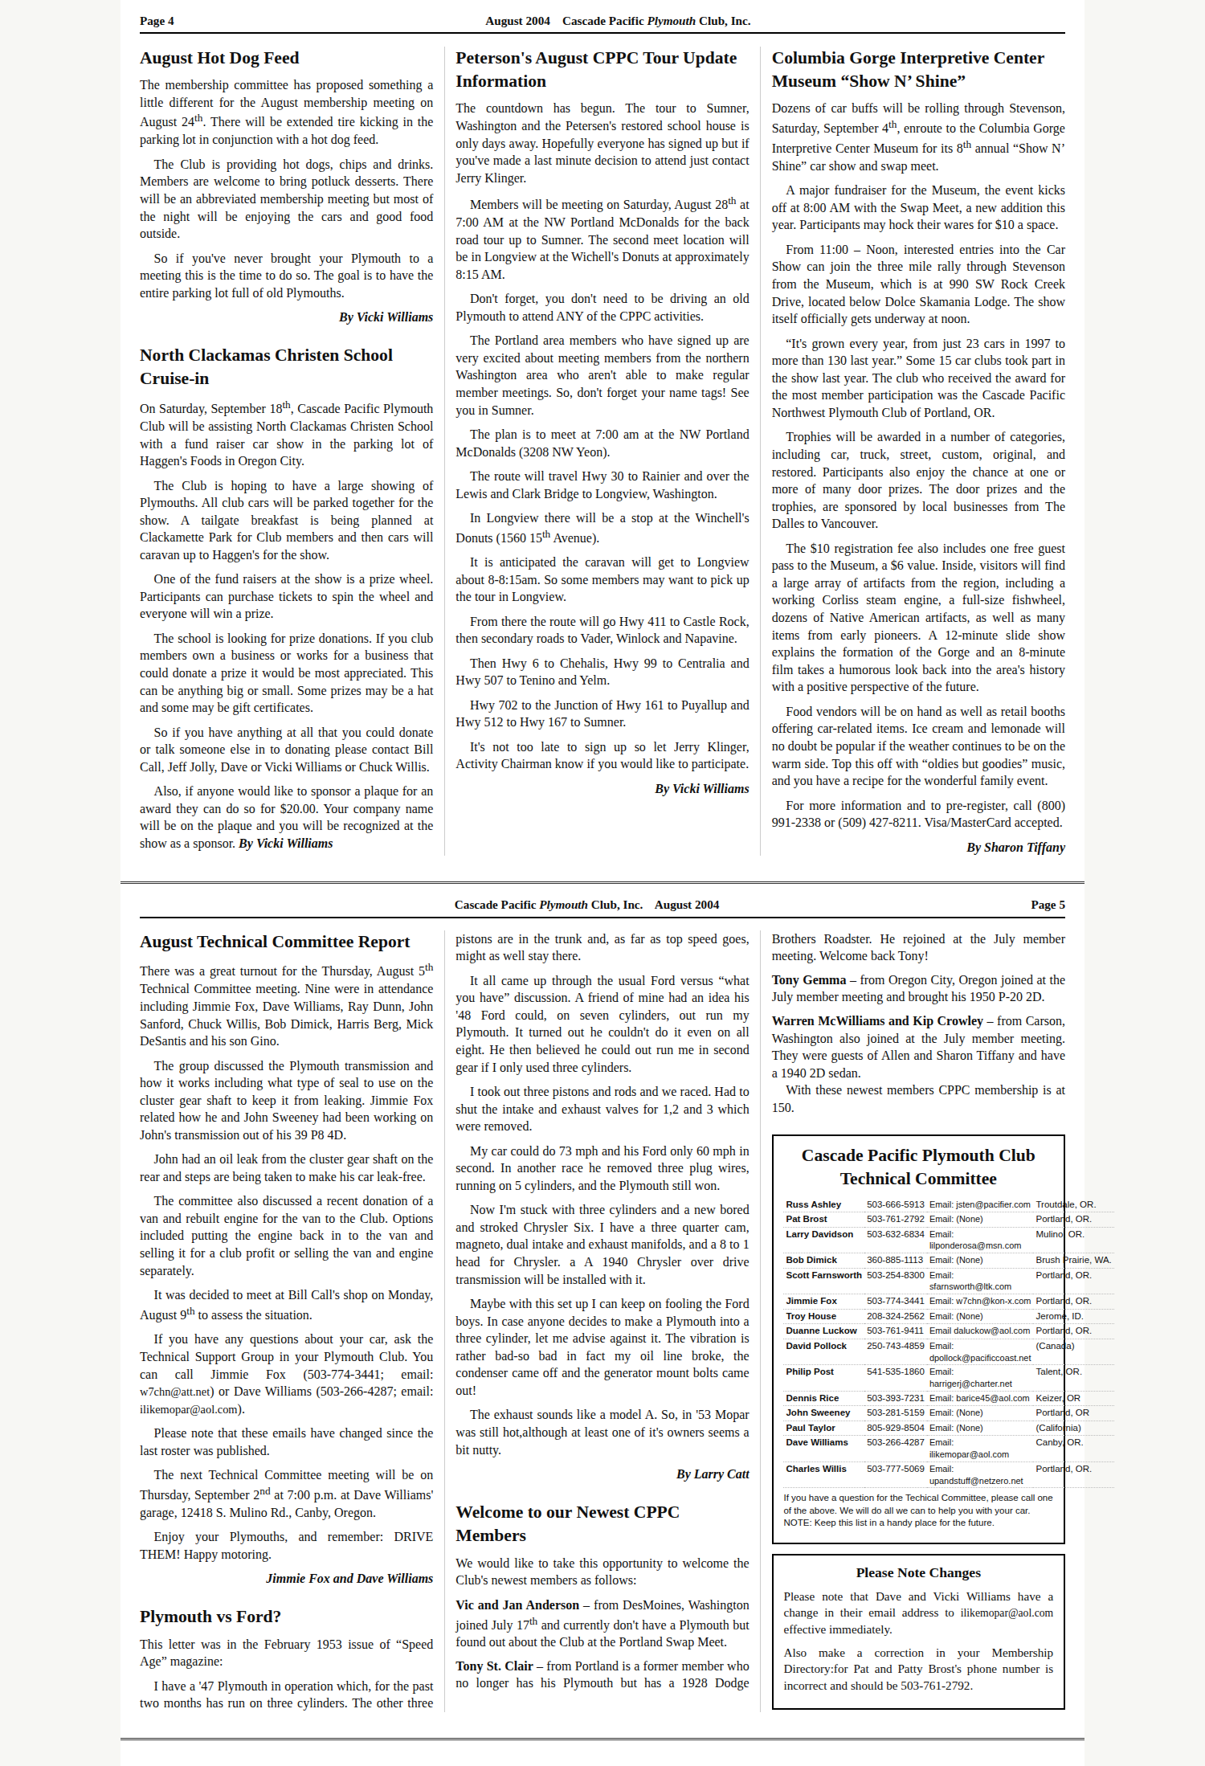Page 4 August 2004 Cascade Pacific Plymouth Club, Inc.
August Hot Dog Feed
The membership committee has proposed something a little different for the August membership meeting on August 24th. There will be extended tire kicking in the parking lot in conjunction with a hot dog feed.
The Club is providing hot dogs, chips and drinks. Members are welcome to bring potluck desserts. There will be an abbreviated membership meeting but most of the night will be enjoying the cars and good food outside.
So if you've never brought your Plymouth to a meeting this is the time to do so. The goal is to have the entire parking lot full of old Plymouths.
By Vicki Williams
North Clackamas Christen School Cruise-in
On Saturday, September 18th, Cascade Pacific Plymouth Club will be assisting North Clackamas Christen School with a fund raiser car show in the parking lot of Haggen's Foods in Oregon City.
The Club is hoping to have a large showing of Plymouths. All club cars will be parked together for the show. A tailgate breakfast is being planned at Clackamette Park for Club members and then cars will caravan up to Haggen's for the show.
One of the fund raisers at the show is a prize wheel. Participants can purchase tickets to spin the wheel and everyone will win a prize.
The school is looking for prize donations. If you club members own a business or works for a business that could donate a prize it would be most appreciated. This can be anything big or small. Some prizes may be a hat and some may be gift certificates.
So if you have anything at all that you could donate or talk someone else in to donating please contact Bill Call, Jeff Jolly, Dave or Vicki Williams or Chuck Willis.
Also, if anyone would like to sponsor a plaque for an award they can do so for $20.00. Your company name will be on the plaque and you will be recognized at the show as a sponsor. By Vicki Williams
Peterson's August CPPC Tour Update Information
The countdown has begun. The tour to Sumner, Washington and the Petersen's restored school house is only days away. Hopefully everyone has signed up but if you've made a last minute decision to attend just contact Jerry Klinger.
Members will be meeting on Saturday, August 28th at 7:00 AM at the NW Portland McDonalds for the back road tour up to Sumner. The second meet location will be in Longview at the Wichell's Donuts at approximately 8:15 AM.
Don't forget, you don't need to be driving an old Plymouth to attend ANY of the CPPC activities.
The Portland area members who have signed up are very excited about meeting members from the northern Washington area who aren't able to make regular member meetings. So, don't forget your name tags! See you in Sumner.
The plan is to meet at 7:00 am at the NW Portland McDonalds (3208 NW Yeon).
The route will travel Hwy 30 to Rainier and over the Lewis and Clark Bridge to Longview, Washington.
In Longview there will be a stop at the Winchell's Donuts (1560 15th Avenue).
It is anticipated the caravan will get to Longview about 8-8:15am. So some members may want to pick up the tour in Longview.
From there the route will go Hwy 411 to Castle Rock, then secondary roads to Vader, Winlock and Napavine.
Then Hwy 6 to Chehalis, Hwy 99 to Centralia and Hwy 507 to Tenino and Yelm.
Hwy 702 to the Junction of Hwy 161 to Puyallup and Hwy 512 to Hwy 167 to Sumner.
It's not too late to sign up so let Jerry Klinger, Activity Chairman know if you would like to participate.
By Vicki Williams
Columbia Gorge Interpretive Center Museum “Show N’ Shine”
Dozens of car buffs will be rolling through Stevenson, Saturday, September 4th, enroute to the Columbia Gorge Interpretive Center Museum for its 8th annual “Show N’ Shine” car show and swap meet.
A major fundraiser for the Museum, the event kicks off at 8:00 AM with the Swap Meet, a new addition this year. Participants may hock their wares for $10 a space.
From 11:00 – Noon, interested entries into the Car Show can join the three mile rally through Stevenson from the Museum, which is at 990 SW Rock Creek Drive, located below Dolce Skamania Lodge. The show itself officially gets underway at noon.
“It's grown every year, from just 23 cars in 1997 to more than 130 last year.” Some 15 car clubs took part in the show last year. The club who received the award for the most member participation was the Cascade Pacific Northwest Plymouth Club of Portland, OR.
Trophies will be awarded in a number of categories, including car, truck, street, custom, original, and restored. Participants also enjoy the chance at one or more of many door prizes. The door prizes and the trophies, are sponsored by local businesses from The Dalles to Vancouver.
The $10 registration fee also includes one free guest pass to the Museum, a $6 value. Inside, visitors will find a large array of artifacts from the region, including a working Corliss steam engine, a full-size fishwheel, dozens of Native American artifacts, as well as many items from early pioneers. A 12-minute slide show explains the formation of the Gorge and an 8-minute film takes a humorous look back into the area's history with a positive perspective of the future.
Food vendors will be on hand as well as retail booths offering car-related items. Ice cream and lemonade will no doubt be popular if the weather continues to be on the warm side. Top this off with “oldies but goodies” music, and you have a recipe for the wonderful family event.
For more information and to pre-register, call (800) 991-2338 or (509) 427-8211. Visa/MasterCard accepted.
By Sharon Tiffany
Cascade Pacific Plymouth Club, Inc. August 2004 Page 5
August Technical Committee Report
There was a great turnout for the Thursday, August 5th Technical Committee meeting. Nine were in attendance including Jimmie Fox, Dave Williams, Ray Dunn, John Sanford, Chuck Willis, Bob Dimick, Harris Berg, Mick DeSantis and his son Gino.
The group discussed the Plymouth transmission and how it works including what type of seal to use on the cluster gear shaft to keep it from leaking. Jimmie Fox related how he and John Sweeney had been working on John's transmission out of his 39 P8 4D.
John had an oil leak from the cluster gear shaft on the rear and steps are being taken to make his car leak-free.
The committee also discussed a recent donation of a van and rebuilt engine for the van to the Club. Options included putting the engine back in to the van and selling it for a club profit or selling the van and engine separately.
It was decided to meet at Bill Call's shop on Monday, August 9th to assess the situation.
If you have any questions about your car, ask the Technical Support Group in your Plymouth Club. You can call Jimmie Fox (503-774-3441; email: w7chn@att.net) or Dave Williams (503-266-4287; email: ilikemopar@aol.com).
Please note that these emails have changed since the last roster was published.
The next Technical Committee meeting will be on Thursday, September 2nd at 7:00 p.m. at Dave Williams' garage, 12418 S. Mulino Rd., Canby, Oregon.
Enjoy your Plymouths, and remember: DRIVE THEM! Happy motoring.
Jimmie Fox and Dave Williams
Plymouth vs Ford?
This letter was in the February 1953 issue of “Speed Age” magazine:
I have a '47 Plymouth in operation which, for the past two months has run on three cylinders. The other three pistons are in the trunk and, as far as top speed goes, might as well stay there.
It all came up through the usual Ford versus “what you have” discussion. A friend of mine had an idea his '48 Ford could, on seven cylinders, out run my Plymouth. It turned out he couldn't do it even on all eight. He then believed he could out run me in second gear if I only used three cylinders.
I took out three pistons and rods and we raced. Had to shut the intake and exhaust valves for 1,2 and 3 which were removed.
My car could do 73 mph and his Ford only 60 mph in second. In another race he removed three plug wires, running on 5 cylinders, and the Plymouth still won.
Now I'm stuck with three cylinders and a new bored and stroked Chrysler Six. I have a three quarter cam, magneto, dual intake and exhaust manifolds, and a 8 to 1 head for Chrysler. a A 1940 Chrysler over drive transmission will be installed with it.
Maybe with this set up I can keep on fooling the Ford boys. In case anyone decides to make a Plymouth into a three cylinder, let me advise against it. The vibration is rather bad-so bad in fact my oil line broke, the condenser came off and the generator mount bolts came out!
The exhaust sounds like a model A. So, in '53 Mopar was still hot,although at least one of it's owners seems a bit nutty.
By Larry Catt
Welcome to our Newest CPPC Members
We would like to take this opportunity to welcome the Club's newest members as follows:
Vic and Jan Anderson
– from DesMoines, Washington joined July 17th and currently don't have a Plymouth but found out about the Club at the Portland Swap Meet.
Tony St. Clair
– from Portland is a former member who no longer has his Plymouth but has a 1928 Dodge Brothers Roadster. He rejoined at the July member meeting. Welcome back Tony!
Tony Gemma
– from Oregon City, Oregon joined at the July member meeting and brought his 1950 P-20 2D.
Warren McWilliams and Kip Crowley
– from Carson, Washington also joined at the July member meeting. They were guests of Allen and Sharon Tiffany and have a 1940 2D sedan.
With these newest members CPPC membership is at 150.
Cascade Pacific Plymouth Club Technical Committee
| Russ Ashley | 503-666-5913 | Email: jsten@pacifier.com | Troutdale, OR. |
| Pat Brost | 503-761-2792 | Email: (None) | Portland, OR. |
| Larry Davidson | 503-632-6834 | Email: lilponderosa@msn.com | Mulino, OR. |
| Bob Dimick | 360-885-1113 | Email: (None) | Brush Prairie, WA. |
| Scott Farnsworth | 503-254-8300 | Email: sfarnsworth@ltk.com | Portland, OR. |
| Jimmie Fox | 503-774-3441 | Email: w7chn@kon-x.com | Portland, OR. |
| Troy House | 208-324-2562 | Email: (None) | Jerome, ID. |
| Duanne Luckow | 503-761-9411 | Email daluckow@aol.com | Portland, OR. |
| David Pollock | 250-743-4859 | Email: dpollock@pacificcoast.net | (Canada) |
| Philip Post | 541-535-1860 | Email: harrigerj@charter.net | Talent, OR. |
| Dennis Rice | 503-393-7231 | Email: barice45@aol.com | Keizer, OR |
| John Sweeney | 503-281-5159 | Email: (None) | Portland, OR |
| Paul Taylor | 805-929-8504 | Email: (None) | (California) |
| Dave Williams | 503-266-4287 | Email: ilikemopar@aol.com | Canby, OR. |
| Charles Willis | 503-777-5069 | Email: upandstuff@netzero.net | Portland, OR. |
If you have a question for the Techical Committee, please call one of the above. We will do all we can to help you with your car. NOTE: Keep this list in a handy place for the future.
Please Note Changes
Please note that Dave and Vicki Williams have a change in their email address to ilikemopar@aol.com effective immediately.
Also make a correction in your Membership Directory:for Pat and Patty Brost's phone number is incorrect and should be 503-761-2792.